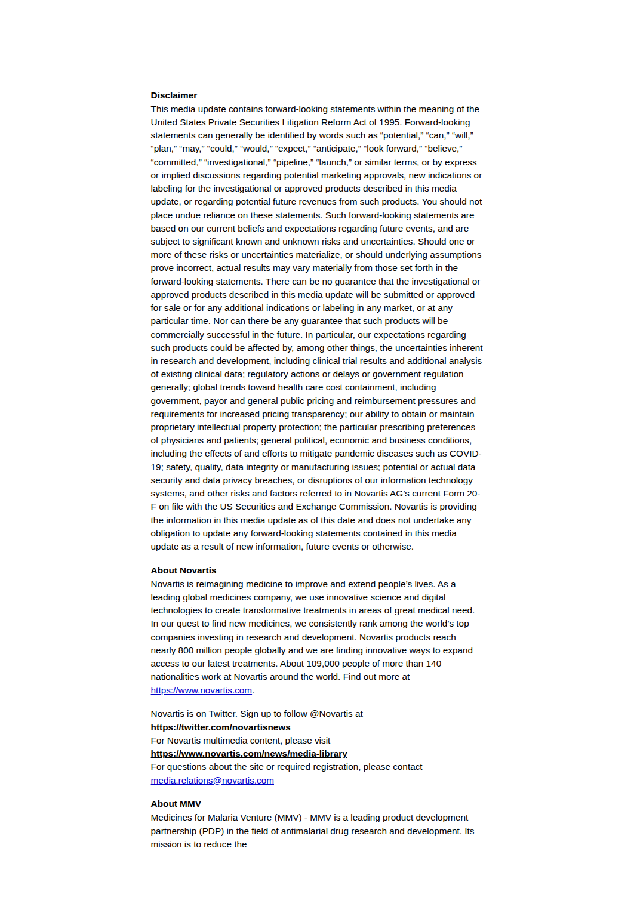Disclaimer
This media update contains forward-looking statements within the meaning of the United States Private Securities Litigation Reform Act of 1995. Forward-looking statements can generally be identified by words such as “potential,” “can,” “will,” “plan,” “may,” “could,” “would,” “expect,” “anticipate,” “look forward,” “believe,” “committed,” “investigational,” “pipeline,” “launch,” or similar terms, or by express or implied discussions regarding potential marketing approvals, new indications or labeling for the investigational or approved products described in this media update, or regarding potential future revenues from such products. You should not place undue reliance on these statements. Such forward-looking statements are based on our current beliefs and expectations regarding future events, and are subject to significant known and unknown risks and uncertainties. Should one or more of these risks or uncertainties materialize, or should underlying assumptions prove incorrect, actual results may vary materially from those set forth in the forward-looking statements. There can be no guarantee that the investigational or approved products described in this media update will be submitted or approved for sale or for any additional indications or labeling in any market, or at any particular time. Nor can there be any guarantee that such products will be commercially successful in the future. In particular, our expectations regarding such products could be affected by, among other things, the uncertainties inherent in research and development, including clinical trial results and additional analysis of existing clinical data; regulatory actions or delays or government regulation generally; global trends toward health care cost containment, including government, payor and general public pricing and reimbursement pressures and requirements for increased pricing transparency; our ability to obtain or maintain proprietary intellectual property protection; the particular prescribing preferences of physicians and patients; general political, economic and business conditions, including the effects of and efforts to mitigate pandemic diseases such as COVID-19; safety, quality, data integrity or manufacturing issues; potential or actual data security and data privacy breaches, or disruptions of our information technology systems, and other risks and factors referred to in Novartis AG’s current Form 20-F on file with the US Securities and Exchange Commission. Novartis is providing the information in this media update as of this date and does not undertake any obligation to update any forward-looking statements contained in this media update as a result of new information, future events or otherwise.
About Novartis
Novartis is reimagining medicine to improve and extend people’s lives. As a leading global medicines company, we use innovative science and digital technologies to create transformative treatments in areas of great medical need. In our quest to find new medicines, we consistently rank among the world’s top companies investing in research and development. Novartis products reach nearly 800 million people globally and we are finding innovative ways to expand access to our latest treatments. About 109,000 people of more than 140 nationalities work at Novartis around the world. Find out more at https://www.novartis.com.
Novartis is on Twitter. Sign up to follow @Novartis at https://twitter.com/novartisnews
For Novartis multimedia content, please visit https://www.novartis.com/news/media-library
For questions about the site or required registration, please contact media.relations@novartis.com
About MMV
Medicines for Malaria Venture (MMV) - MMV is a leading product development partnership (PDP) in the field of antimalarial drug research and development. Its mission is to reduce the